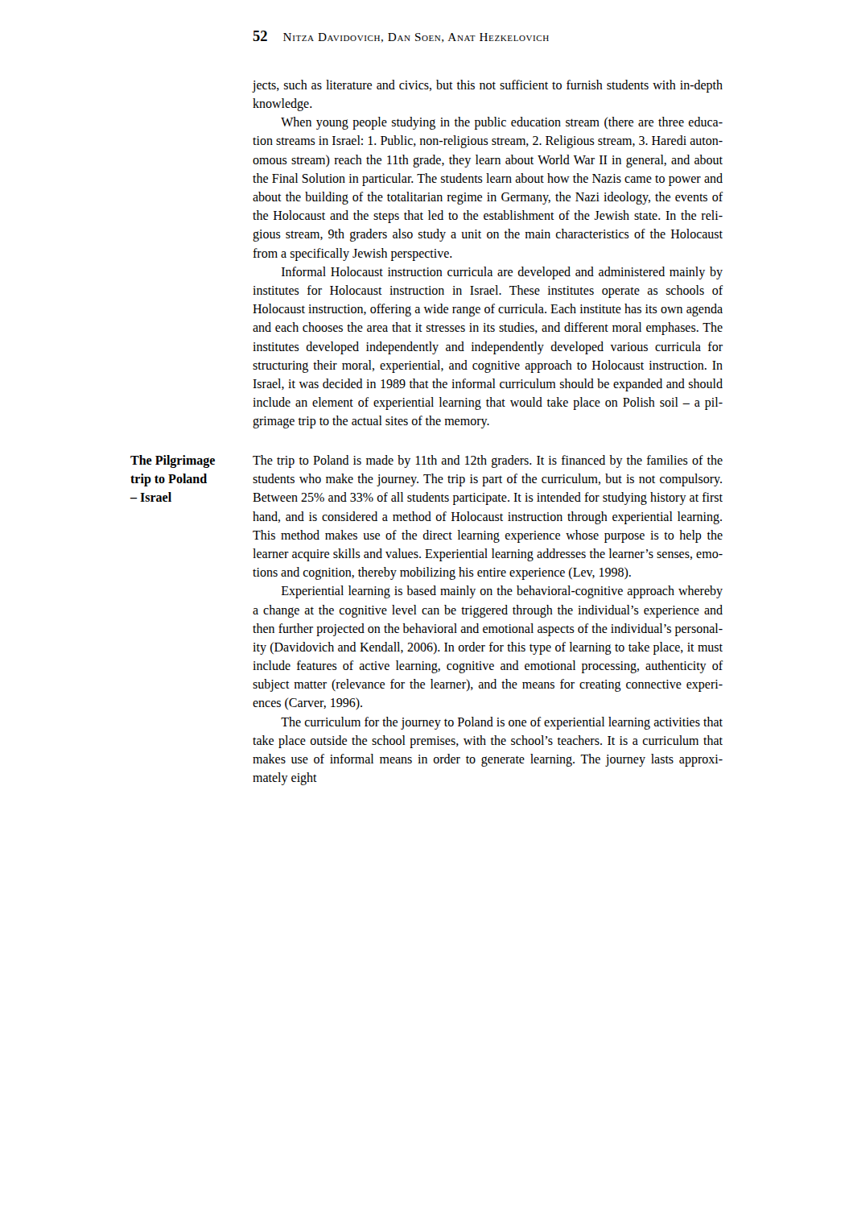52 Nitza Davidovich, Dan Soen, Anat Hezkelovich
jects, such as literature and civics, but this not sufficient to furnish students with in-depth knowledge.
When young people studying in the public education stream (there are three education streams in Israel: 1. Public, non-religious stream, 2. Religious stream, 3. Haredi autonomous stream) reach the 11th grade, they learn about World War II in general, and about the Final Solution in particular. The students learn about how the Nazis came to power and about the building of the totalitarian regime in Germany, the Nazi ideology, the events of the Holocaust and the steps that led to the establishment of the Jewish state. In the religious stream, 9th graders also study a unit on the main characteristics of the Holocaust from a specifically Jewish perspective.
Informal Holocaust instruction curricula are developed and administered mainly by institutes for Holocaust instruction in Israel. These institutes operate as schools of Holocaust instruction, offering a wide range of curricula. Each institute has its own agenda and each chooses the area that it stresses in its studies, and different moral emphases. The institutes developed independently and independently developed various curricula for structuring their moral, experiential, and cognitive approach to Holocaust instruction. In Israel, it was decided in 1989 that the informal curriculum should be expanded and should include an element of experiential learning that would take place on Polish soil – a pilgrimage trip to the actual sites of the memory.
The Pilgrimage trip to Poland
– Israel
The trip to Poland is made by 11th and 12th graders. It is financed by the families of the students who make the journey. The trip is part of the curriculum, but is not compulsory. Between 25% and 33% of all students participate. It is intended for studying history at first hand, and is considered a method of Holocaust instruction through experiential learning. This method makes use of the direct learning experience whose purpose is to help the learner acquire skills and values. Experiential learning addresses the learner’s senses, emotions and cognition, thereby mobilizing his entire experience (Lev, 1998).
Experiential learning is based mainly on the behavioral-cognitive approach whereby a change at the cognitive level can be triggered through the individual’s experience and then further projected on the behavioral and emotional aspects of the individual’s personality (Davidovich and Kendall, 2006). In order for this type of learning to take place, it must include features of active learning, cognitive and emotional processing, authenticity of subject matter (relevance for the learner), and the means for creating connective experiences (Carver, 1996).
The curriculum for the journey to Poland is one of experiential learning activities that take place outside the school premises, with the school’s teachers. It is a curriculum that makes use of informal means in order to generate learning. The journey lasts approximately eight